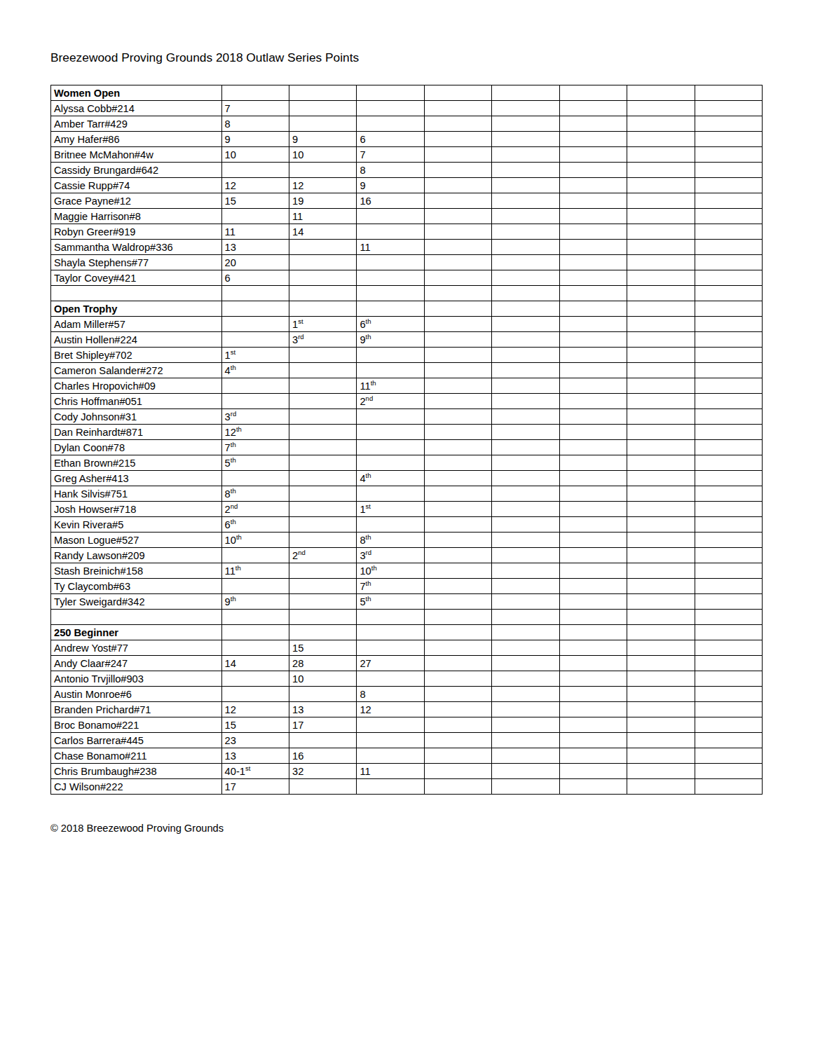Breezewood Proving Grounds 2018 Outlaw Series Points
| Women Open | | | | | | | | |
| Alyssa Cobb#214 | 7 | | | | | | | |
| Amber Tarr#429 | 8 | | | | | | | |
| Amy Hafer#86 | 9 | 9 | 6 | | | | | |
| Britnee McMahon#4w | 10 | 10 | 7 | | | | | |
| Cassidy Brungard#642 | | | 8 | | | | | |
| Cassie Rupp#74 | 12 | 12 | 9 | | | | | |
| Grace Payne#12 | 15 | 19 | 16 | | | | | |
| Maggie Harrison#8 | | 11 | | | | | | |
| Robyn Greer#919 | 11 | 14 | | | | | | |
| Sammantha Waldrop#336 | 13 | | 11 | | | | | |
| Shayla Stephens#77 | 20 | | | | | | | |
| Taylor Covey#421 | 6 | | | | | | | |
| Open Trophy | | | | | | | | |
| Adam Miller#57 | | 1 st | 6 th | | | | | |
| Austin Hollen#224 | | 3 rd | 9 th | | | | | |
| Bret Shipley#702 | 1 st | | | | | | | |
| Cameron Salander#272 | 4 th | | | | | | | |
| Charles Hropovich#09 | | | 11 th | | | | | |
| Chris Hoffman#051 | | | 2 nd | | | | | |
| Cody Johnson#31 | 3 rd | | | | | | | |
| Dan Reinhardt#871 | 12 th | | | | | | | |
| Dylan Coon#78 | 7 th | | | | | | | |
| Ethan Brown#215 | 5 th | | | | | | | |
| Greg Asher#413 | | | 4 th | | | | | |
| Hank Silvis#751 | 8 th | | | | | | | |
| Josh Howser#718 | 2 nd | | 1 st | | | | | |
| Kevin Rivera#5 | 6 th | | | | | | | |
| Mason Logue#527 | 10 th | | 8 th | | | | | |
| Randy Lawson#209 | | 2 nd | 3 rd | | | | | |
| Stash Breinich#158 | 11 th | | 10 th | | | | | |
| Ty Claycomb#63 | | | 7 th | | | | | |
| Tyler Sweigard#342 | 9 th | | 5 th | | | | | |
| 250 Beginner | | | | | | | | |
| Andrew Yost#77 | | 15 | | | | | | |
| Andy Claar#247 | 14 | 28 | 27 | | | | | |
| Antonio Trvjillo#903 | | 10 | | | | | | |
| Austin Monroe#6 | | | 8 | | | | | |
| Branden Prichard#71 | 12 | 13 | 12 | | | | | |
| Broc Bonamo#221 | 15 | 17 | | | | | | |
| Carlos Barrera#445 | 23 | | | | | | | |
| Chase Bonamo#211 | 13 | 16 | | | | | | |
| Chris Brumbaugh#238 | 40-1 st | 32 | 11 | | | | | |
| CJ Wilson#222 | 17 | | | | | | | |
© 2018 Breezewood Proving Grounds